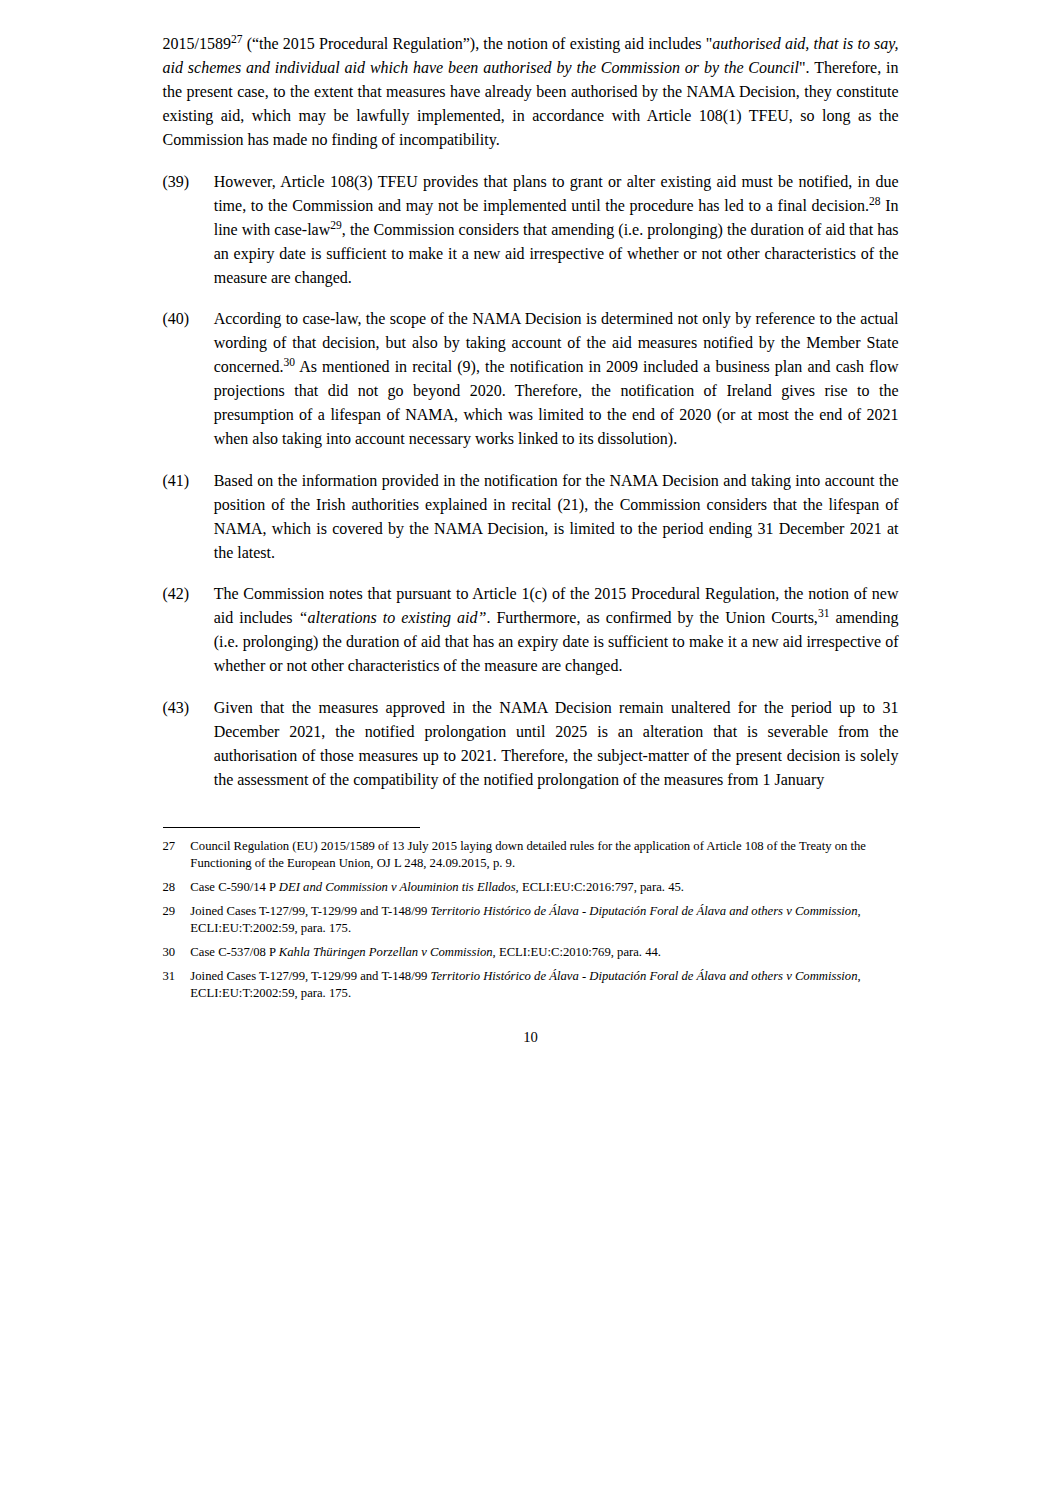2015/158927 (“the 2015 Procedural Regulation”), the notion of existing aid includes "authorised aid, that is to say, aid schemes and individual aid which have been authorised by the Commission or by the Council". Therefore, in the present case, to the extent that measures have already been authorised by the NAMA Decision, they constitute existing aid, which may be lawfully implemented, in accordance with Article 108(1) TFEU, so long as the Commission has made no finding of incompatibility.
(39)
However, Article 108(3) TFEU provides that plans to grant or alter existing aid must be notified, in due time, to the Commission and may not be implemented until the procedure has led to a final decision.28 In line with case-law29, the Commission considers that amending (i.e. prolonging) the duration of aid that has an expiry date is sufficient to make it a new aid irrespective of whether or not other characteristics of the measure are changed.
(40)
According to case-law, the scope of the NAMA Decision is determined not only by reference to the actual wording of that decision, but also by taking account of the aid measures notified by the Member State concerned.30 As mentioned in recital (9), the notification in 2009 included a business plan and cash flow projections that did not go beyond 2020. Therefore, the notification of Ireland gives rise to the presumption of a lifespan of NAMA, which was limited to the end of 2020 (or at most the end of 2021 when also taking into account necessary works linked to its dissolution).
(41)
Based on the information provided in the notification for the NAMA Decision and taking into account the position of the Irish authorities explained in recital (21), the Commission considers that the lifespan of NAMA, which is covered by the NAMA Decision, is limited to the period ending 31 December 2021 at the latest.
(42)
The Commission notes that pursuant to Article 1(c) of the 2015 Procedural Regulation, the notion of new aid includes “alterations to existing aid”. Furthermore, as confirmed by the Union Courts,31 amending (i.e. prolonging) the duration of aid that has an expiry date is sufficient to make it a new aid irrespective of whether or not other characteristics of the measure are changed.
(43)
Given that the measures approved in the NAMA Decision remain unaltered for the period up to 31 December 2021, the notified prolongation until 2025 is an alteration that is severable from the authorisation of those measures up to 2021. Therefore, the subject-matter of the present decision is solely the assessment of the compatibility of the notified prolongation of the measures from 1 January
27
Council Regulation (EU) 2015/1589 of 13 July 2015 laying down detailed rules for the application of Article 108 of the Treaty on the Functioning of the European Union, OJ L 248, 24.09.2015, p. 9.
28
Case C-590/14 P DEI and Commission v Alouminion tis Ellados, ECLI:EU:C:2016:797, para. 45.
29
Joined Cases T-127/99, T-129/99 and T-148/99 Territorio Histórico de Álava - Diputación Foral de Álava and others v Commission, ECLI:EU:T:2002:59, para. 175.
30
Case C-537/08 P Kahla Thüringen Porzellan v Commission, ECLI:EU:C:2010:769, para. 44.
31
Joined Cases T-127/99, T-129/99 and T-148/99 Territorio Histórico de Álava - Diputación Foral de Álava and others v Commission, ECLI:EU:T:2002:59, para. 175.
10